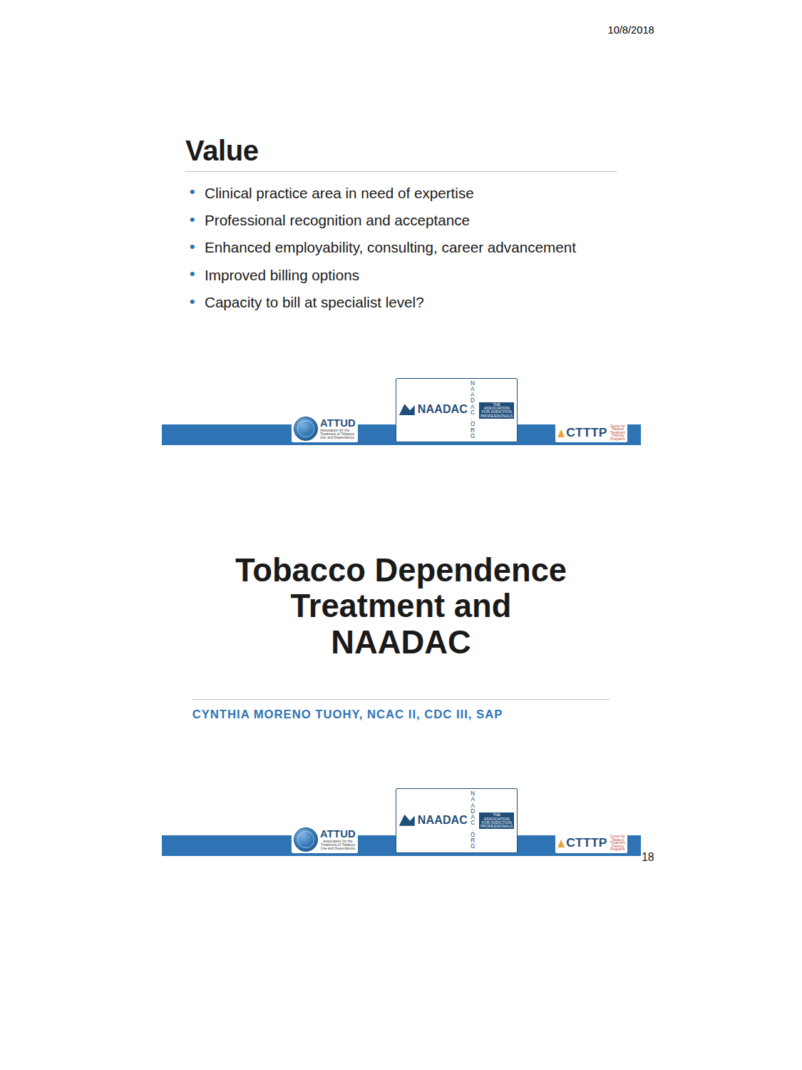10/8/2018
Value
Clinical practice area in need of expertise
Professional recognition and acceptance
Enhanced employability, consulting, career advancement
Improved billing options
Capacity to bill at specialist level?
ATTUD Association for the Treatment of Tobacco Use and Dependence
NAADAC
N A A D A C . O R G
THE ASSOCIATION FOR ADDICTION PROFESSIONALS
CTTTP
Center for Tobacco Treatment Training Programs
Tobacco Dependence
Treatment and
NAADAC
CYNTHIA MORENO TUOHY, NCAC II, CDC III, SAP
ATTUD Association for the Treatment of Tobacco Use and Dependence
NAADAC
N A A D A C . O R G
THE ASSOCIATION FOR ADDICTION PROFESSIONALS
CTTTP
Center for Tobacco Treatment Training Programs
18